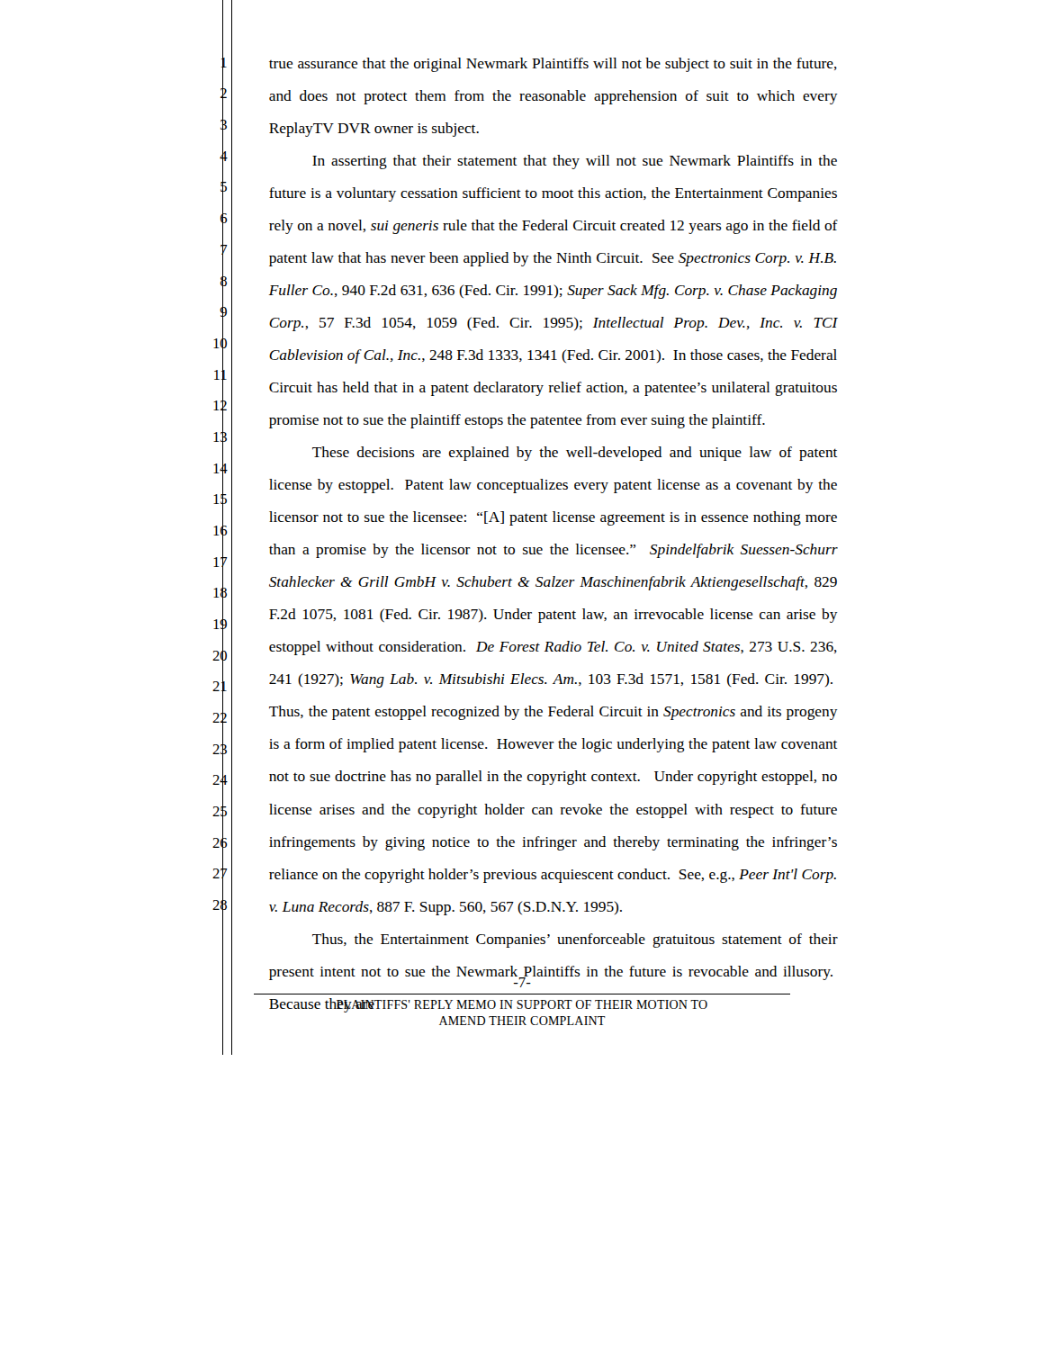1
2
3
4
5
6
7
8
9
10
11
12
13
14
15
16
17
18
19
20
21
22
23
24
25
26
27
28
true assurance that the original Newmark Plaintiffs will not be subject to suit in the future, and does not protect them from the reasonable apprehension of suit to which every ReplayTV DVR owner is subject.
In asserting that their statement that they will not sue Newmark Plaintiffs in the future is a voluntary cessation sufficient to moot this action, the Entertainment Companies rely on a novel, sui generis rule that the Federal Circuit created 12 years ago in the field of patent law that has never been applied by the Ninth Circuit. See Spectronics Corp. v. H.B. Fuller Co., 940 F.2d 631, 636 (Fed. Cir. 1991); Super Sack Mfg. Corp. v. Chase Packaging Corp., 57 F.3d 1054, 1059 (Fed. Cir. 1995); Intellectual Prop. Dev., Inc. v. TCI Cablevision of Cal., Inc., 248 F.3d 1333, 1341 (Fed. Cir. 2001). In those cases, the Federal Circuit has held that in a patent declaratory relief action, a patentee’s unilateral gratuitous promise not to sue the plaintiff estops the patentee from ever suing the plaintiff.
These decisions are explained by the well-developed and unique law of patent license by estoppel. Patent law conceptualizes every patent license as a covenant by the licensor not to sue the licensee: “[A] patent license agreement is in essence nothing more than a promise by the licensor not to sue the licensee.” Spindelfabrik Suessen-Schurr Stahlecker & Grill GmbH v. Schubert & Salzer Maschinenfabrik Aktiengesellschaft, 829 F.2d 1075, 1081 (Fed. Cir. 1987). Under patent law, an irrevocable license can arise by estoppel without consideration. De Forest Radio Tel. Co. v. United States, 273 U.S. 236, 241 (1927); Wang Lab. v. Mitsubishi Elecs. Am., 103 F.3d 1571, 1581 (Fed. Cir. 1997). Thus, the patent estoppel recognized by the Federal Circuit in Spectronics and its progeny is a form of implied patent license. However the logic underlying the patent law covenant not to sue doctrine has no parallel in the copyright context. Under copyright estoppel, no license arises and the copyright holder can revoke the estoppel with respect to future infringements by giving notice to the infringer and thereby terminating the infringer’s reliance on the copyright holder’s previous acquiescent conduct. See, e.g., Peer Int'l Corp. v. Luna Records, 887 F. Supp. 560, 567 (S.D.N.Y. 1995).
Thus, the Entertainment Companies’ unenforceable gratuitous statement of their present intent not to sue the Newmark Plaintiffs in the future is revocable and illusory. Because they are
-7-
PLAINTIFFS' REPLY MEMO IN SUPPORT OF THEIR MOTION TO
AMEND THEIR COMPLAINT